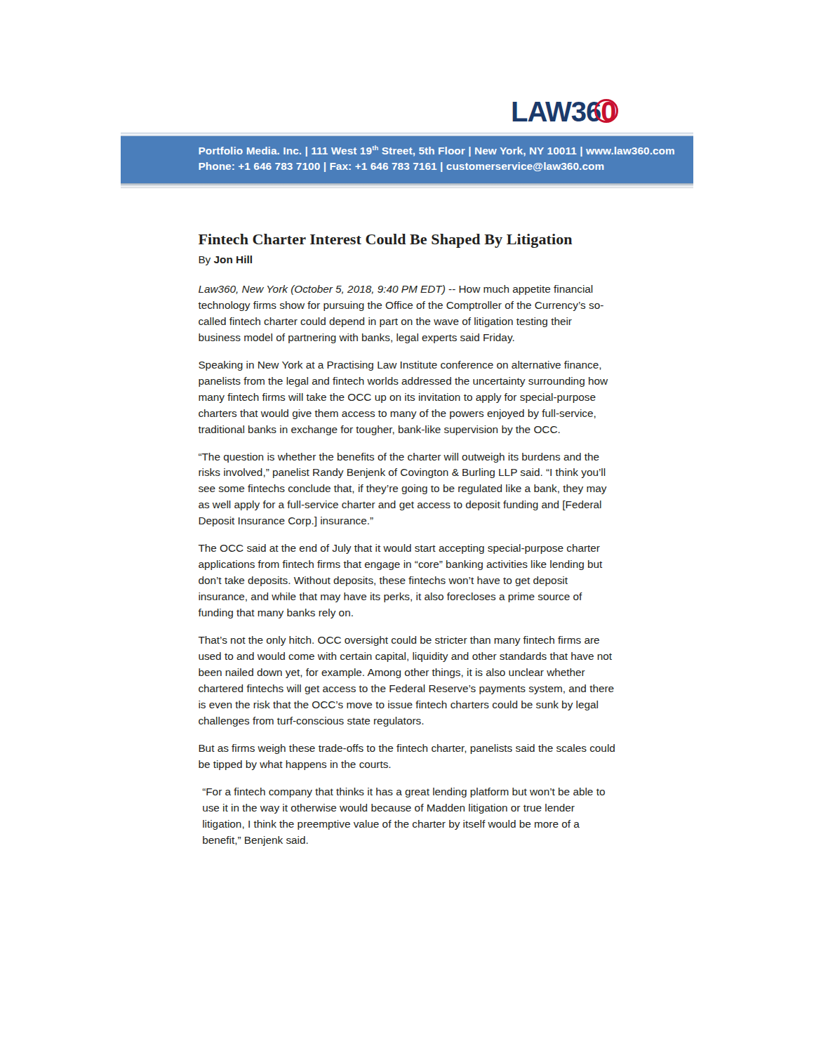LAW 360
Portfolio Media. Inc. | 111 West 19th Street, 5th Floor | New York, NY 10011 | www.law360.com
Phone: +1 646 783 7100 | Fax: +1 646 783 7161 | customerservice@law360.com
Fintech Charter Interest Could Be Shaped By Litigation
By Jon Hill
Law360, New York (October 5, 2018, 9:40 PM EDT) -- How much appetite financial technology firms show for pursuing the Office of the Comptroller of the Currency’s so-called fintech charter could depend in part on the wave of litigation testing their business model of partnering with banks, legal experts said Friday.
Speaking in New York at a Practising Law Institute conference on alternative finance, panelists from the legal and fintech worlds addressed the uncertainty surrounding how many fintech firms will take the OCC up on its invitation to apply for special-purpose charters that would give them access to many of the powers enjoyed by full-service, traditional banks in exchange for tougher, bank-like supervision by the OCC.
“The question is whether the benefits of the charter will outweigh its burdens and the risks involved,” panelist Randy Benjenk of Covington & Burling LLP said. “I think you’ll see some fintechs conclude that, if they’re going to be regulated like a bank, they may as well apply for a full-service charter and get access to deposit funding and [Federal Deposit Insurance Corp.] insurance.”
The OCC said at the end of July that it would start accepting special-purpose charter applications from fintech firms that engage in “core” banking activities like lending but don’t take deposits. Without deposits, these fintechs won’t have to get deposit insurance, and while that may have its perks, it also forecloses a prime source of funding that many banks rely on.
That’s not the only hitch. OCC oversight could be stricter than many fintech firms are used to and would come with certain capital, liquidity and other standards that have not been nailed down yet, for example. Among other things, it is also unclear whether chartered fintechs will get access to the Federal Reserve’s payments system, and there is even the risk that the OCC’s move to issue fintech charters could be sunk by legal challenges from turf-conscious state regulators.
But as firms weigh these trade-offs to the fintech charter, panelists said the scales could be tipped by what happens in the courts.
“For a fintech company that thinks it has a great lending platform but won’t be able to use it in the way it otherwise would because of Madden litigation or true lender litigation, I think the preemptive value of the charter by itself would be more of a benefit,” Benjenk said.